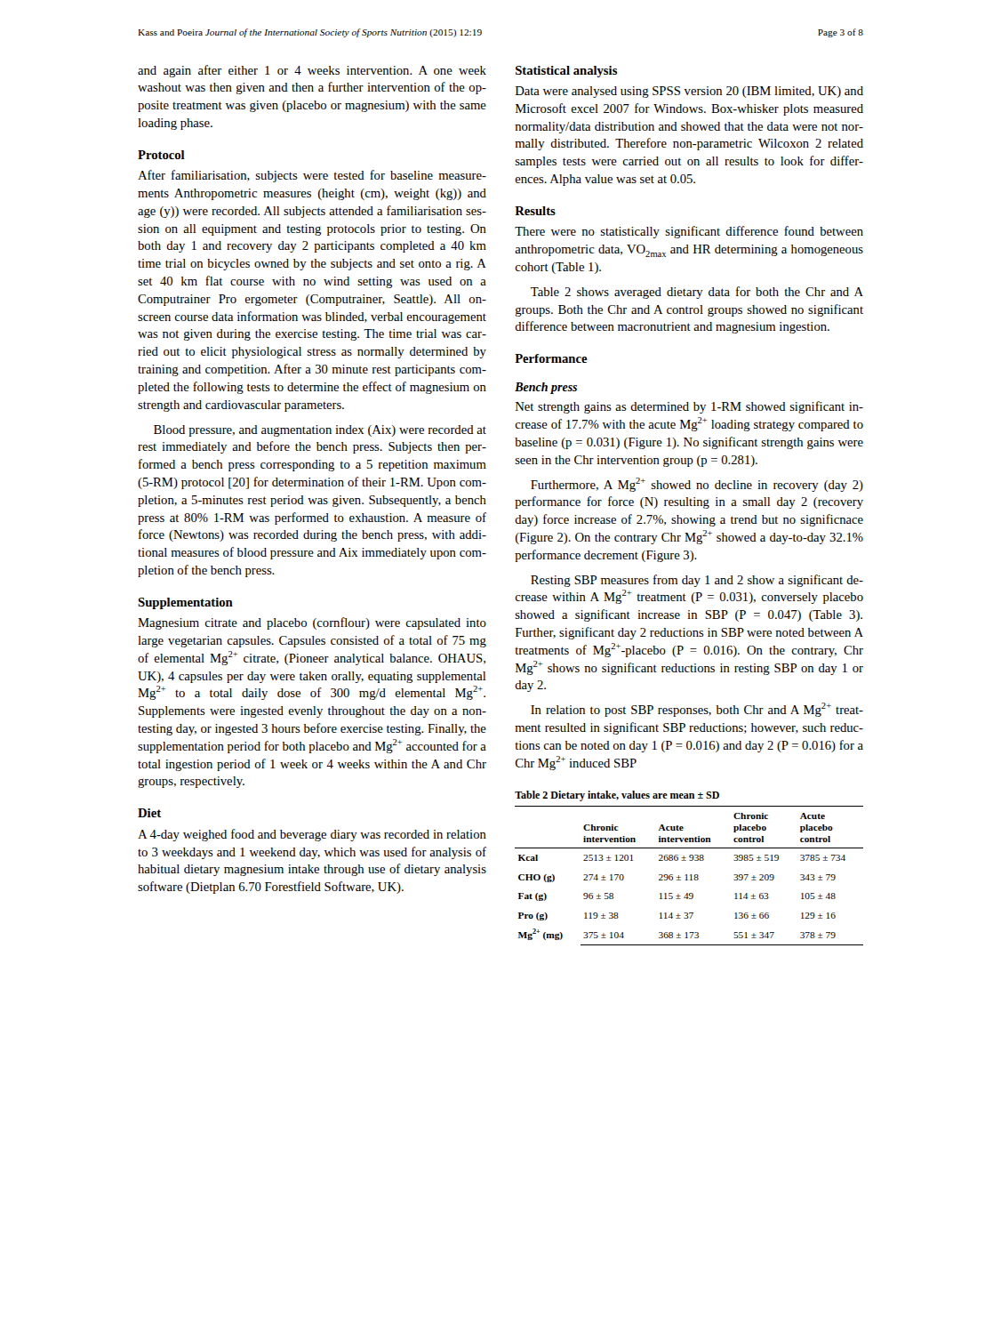Kass and Poeira Journal of the International Society of Sports Nutrition (2015) 12:19
Page 3 of 8
and again after either 1 or 4 weeks intervention. A one week washout was then given and then a further intervention of the opposite treatment was given (placebo or magnesium) with the same loading phase.
Protocol
After familiarisation, subjects were tested for baseline measurements Anthropometric measures (height (cm), weight (kg)) and age (y)) were recorded. All subjects attended a familiarisation session on all equipment and testing protocols prior to testing. On both day 1 and recovery day 2 participants completed a 40 km time trial on bicycles owned by the subjects and set onto a rig. A set 40 km flat course with no wind setting was used on a Computrainer Pro ergometer (Computrainer, Seattle). All on-screen course data information was blinded, verbal encouragement was not given during the exercise testing. The time trial was carried out to elicit physiological stress as normally determined by training and competition. After a 30 minute rest participants completed the following tests to determine the effect of magnesium on strength and cardiovascular parameters.
Blood pressure, and augmentation index (Aix) were recorded at rest immediately and before the bench press. Subjects then performed a bench press corresponding to a 5 repetition maximum (5-RM) protocol [20] for determination of their 1-RM. Upon completion, a 5-minutes rest period was given. Subsequently, a bench press at 80% 1-RM was performed to exhaustion. A measure of force (Newtons) was recorded during the bench press, with additional measures of blood pressure and Aix immediately upon completion of the bench press.
Supplementation
Magnesium citrate and placebo (cornflour) were capsulated into large vegetarian capsules. Capsules consisted of a total of 75 mg of elemental Mg2+ citrate, (Pioneer analytical balance. OHAUS, UK), 4 capsules per day were taken orally, equating supplemental Mg2+ to a total daily dose of 300 mg/d elemental Mg2+. Supplements were ingested evenly throughout the day on a non-testing day, or ingested 3 hours before exercise testing. Finally, the supplementation period for both placebo and Mg2+ accounted for a total ingestion period of 1 week or 4 weeks within the A and Chr groups, respectively.
Diet
A 4-day weighed food and beverage diary was recorded in relation to 3 weekdays and 1 weekend day, which was used for analysis of habitual dietary magnesium intake through use of dietary analysis software (Dietplan 6.70 Forestfield Software, UK).
Statistical analysis
Data were analysed using SPSS version 20 (IBM limited, UK) and Microsoft excel 2007 for Windows. Box-whisker plots measured normality/data distribution and showed that the data were not normally distributed. Therefore non-parametric Wilcoxon 2 related samples tests were carried out on all results to look for differences. Alpha value was set at 0.05.
Results
There were no statistically significant difference found between anthropometric data, VO2max and HR determining a homogeneous cohort (Table 1).
Table 2 shows averaged dietary data for both the Chr and A groups. Both the Chr and A control groups showed no significant difference between macronutrient and magnesium ingestion.
Performance
Bench press
Net strength gains as determined by 1-RM showed significant increase of 17.7% with the acute Mg2+ loading strategy compared to baseline (p = 0.031) (Figure 1). No significant strength gains were seen in the Chr intervention group (p = 0.281).
Furthermore, A Mg2+ showed no decline in recovery (day 2) performance for force (N) resulting in a small day 2 (recovery day) force increase of 2.7%, showing a trend but no significnace (Figure 2). On the contrary Chr Mg2+ showed a day-to-day 32.1% performance decrement (Figure 3).
Resting SBP measures from day 1 and 2 show a significant decrease within A Mg2+ treatment (P = 0.031), conversely placebo showed a significant increase in SBP (P = 0.047) (Table 3). Further, significant day 2 reductions in SBP were noted between A treatments of Mg2+-placebo (P = 0.016). On the contrary, Chr Mg2+ shows no significant reductions in resting SBP on day 1 or day 2.
In relation to post SBP responses, both Chr and A Mg2+ treatment resulted in significant SBP reductions; however, such reductions can be noted on day 1 (P = 0.016) and day 2 (P = 0.016) for a Chr Mg2+ induced SBP
Table 2 Dietary intake, values are mean ± SD
| | Chronic intervention | Acute intervention | Chronic placebo control | Acute placebo control |
| --- | --- | --- | --- | --- |
| Kcal | 2513 ± 1201 | 2686 ± 938 | 3985 ± 519 | 3785 ± 734 |
| CHO (g) | 274 ± 170 | 296 ± 118 | 397 ± 209 | 343 ± 79 |
| Fat (g) | 96 ± 58 | 115 ± 49 | 114 ± 63 | 105 ± 48 |
| Pro (g) | 119 ± 38 | 114 ± 37 | 136 ± 66 | 129 ± 16 |
| Mg 2+ (mg) | 375 ± 104 | 368 ± 173 | 551 ± 347 | 378 ± 79 |